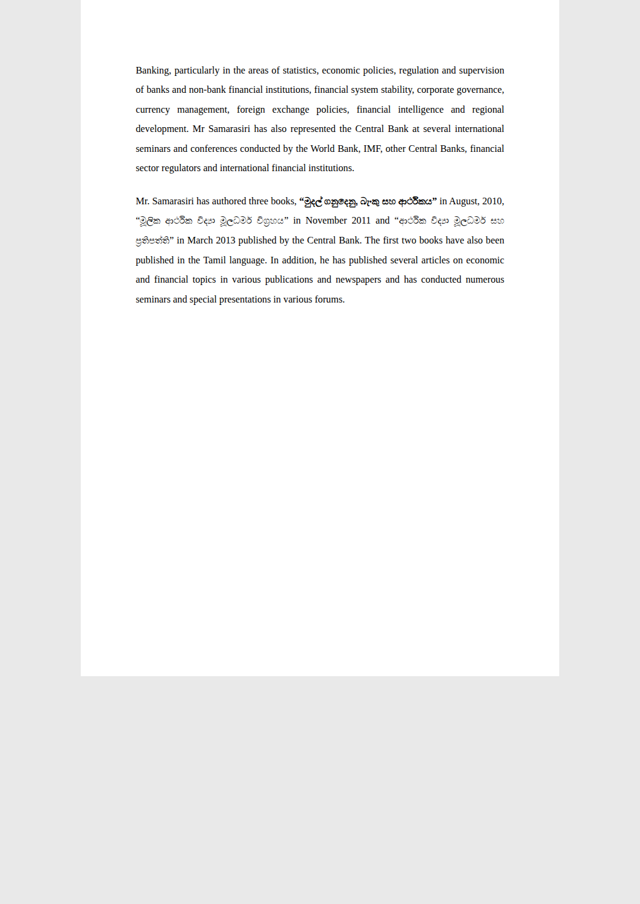Banking, particularly in the areas of statistics, economic policies, regulation and supervision of banks and non-bank financial institutions, financial system stability, corporate governance, currency management, foreign exchange policies, financial intelligence and regional development. Mr Samarasiri has also represented the Central Bank at several international seminars and conferences conducted by the World Bank, IMF, other Central Banks, financial sector regulators and international financial institutions.
Mr. Samarasiri has authored three books, “මුදල් ගනුදෙනු, බැංකු සහ ආර්ථිකය” in August, 2010, “මූලික ආර්ථික විද්‍යා මූලධර්ම විග්‍රහය” in November 2011 and “ආර්ථික විද්‍යා මූලධර්ම සහ ප්‍රතිපත්ති” in March 2013 published by the Central Bank. The first two books have also been published in the Tamil language. In addition, he has published several articles on economic and financial topics in various publications and newspapers and has conducted numerous seminars and special presentations in various forums.